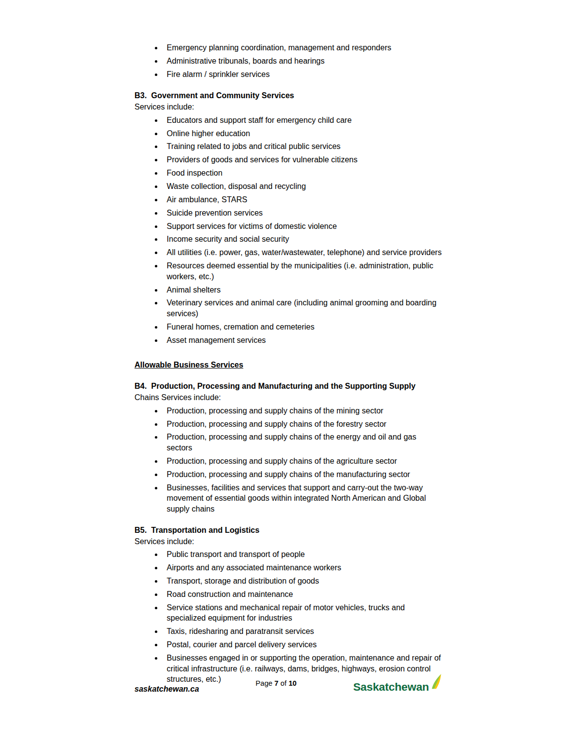Emergency planning coordination, management and responders
Administrative tribunals, boards and hearings
Fire alarm / sprinkler services
B3. Government and Community Services
Services include:
Educators and support staff for emergency child care
Online higher education
Training related to jobs and critical public services
Providers of goods and services for vulnerable citizens
Food inspection
Waste collection, disposal and recycling
Air ambulance, STARS
Suicide prevention services
Support services for victims of domestic violence
Income security and social security
All utilities (i.e. power, gas, water/wastewater, telephone) and service providers
Resources deemed essential by the municipalities (i.e. administration, public workers, etc.)
Animal shelters
Veterinary services and animal care (including animal grooming and boarding services)
Funeral homes, cremation and cemeteries
Asset management services
Allowable Business Services
B4. Production, Processing and Manufacturing and the Supporting Supply
Chains Services include:
Production, processing and supply chains of the mining sector
Production, processing and supply chains of the forestry sector
Production, processing and supply chains of the energy and oil and gas sectors
Production, processing and supply chains of the agriculture sector
Production, processing and supply chains of the manufacturing sector
Businesses, facilities and services that support and carry-out the two-way movement of essential goods within integrated North American and Global supply chains
B5. Transportation and Logistics
Services include:
Public transport and transport of people
Airports and any associated maintenance workers
Transport, storage and distribution of goods
Road construction and maintenance
Service stations and mechanical repair of motor vehicles, trucks and specialized equipment for industries
Taxis, ridesharing and paratransit services
Postal, courier and parcel delivery services
Businesses engaged in or supporting the operation, maintenance and repair of critical infrastructure (i.e. railways, dams, bridges, highways, erosion control structures, etc.)
saskatchewan.ca
Page 7 of 10
Saskatchewan